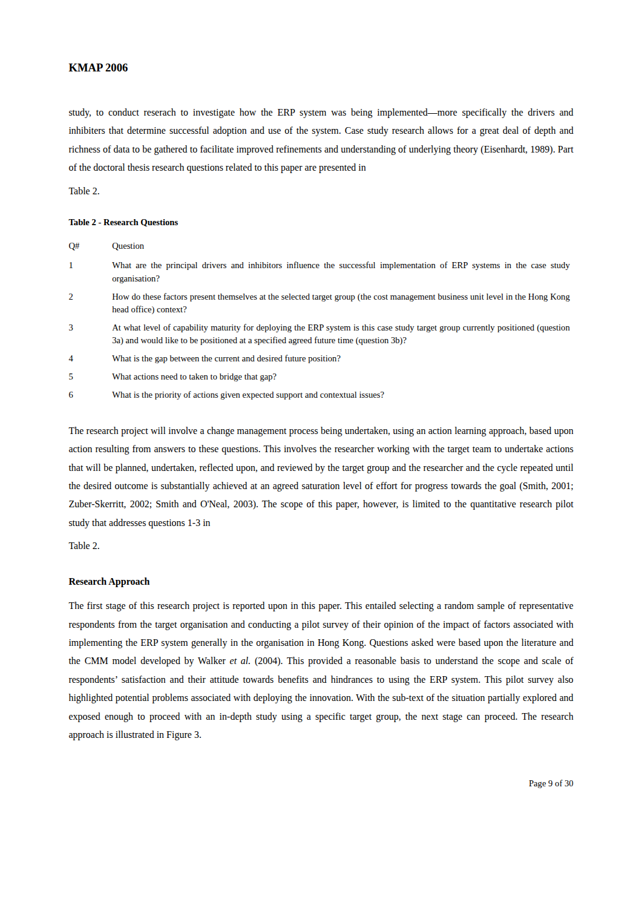KMAP 2006
study, to conduct reserach to investigate how the ERP system was being implemented—more specifically the drivers and inhibiters that determine successful adoption and use of the system. Case study research allows for a great deal of depth and richness of data to be gathered to facilitate improved refinements and understanding of underlying theory (Eisenhardt, 1989). Part of the doctoral thesis research questions related to this paper are presented in
Table 2.
Table 2 - Research Questions
| Q# | Question |
| --- | --- |
| 1 | What are the principal drivers and inhibitors influence the successful implementation of ERP systems in the case study organisation? |
| 2 | How do these factors present themselves at the selected target group (the cost management business unit level in the Hong Kong head office) context? |
| 3 | At what level of capability maturity for deploying the ERP system is this case study target group currently positioned (question 3a) and would like to be positioned at a specified agreed future time (question 3b)? |
| 4 | What is the gap between the current and desired future position? |
| 5 | What actions need to taken to bridge that gap? |
| 6 | What is the priority of actions given expected support and contextual issues? |
The research project will involve a change management process being undertaken, using an action learning approach, based upon action resulting from answers to these questions. This involves the researcher working with the target team to undertake actions that will be planned, undertaken, reflected upon, and reviewed by the target group and the researcher and the cycle repeated until the desired outcome is substantially achieved at an agreed saturation level of effort for progress towards the goal (Smith, 2001; Zuber-Skerritt, 2002; Smith and O'Neal, 2003). The scope of this paper, however, is limited to the quantitative research pilot study that addresses questions 1-3 in
Table 2.
Research Approach
The first stage of this research project is reported upon in this paper. This entailed selecting a random sample of representative respondents from the target organisation and conducting a pilot survey of their opinion of the impact of factors associated with implementing the ERP system generally in the organisation in Hong Kong. Questions asked were based upon the literature and the CMM model developed by Walker et al. (2004). This provided a reasonable basis to understand the scope and scale of respondents’ satisfaction and their attitude towards benefits and hindrances to using the ERP system. This pilot survey also highlighted potential problems associated with deploying the innovation. With the sub-text of the situation partially explored and exposed enough to proceed with an in-depth study using a specific target group, the next stage can proceed. The research approach is illustrated in Figure 3.
Page 9 of 30